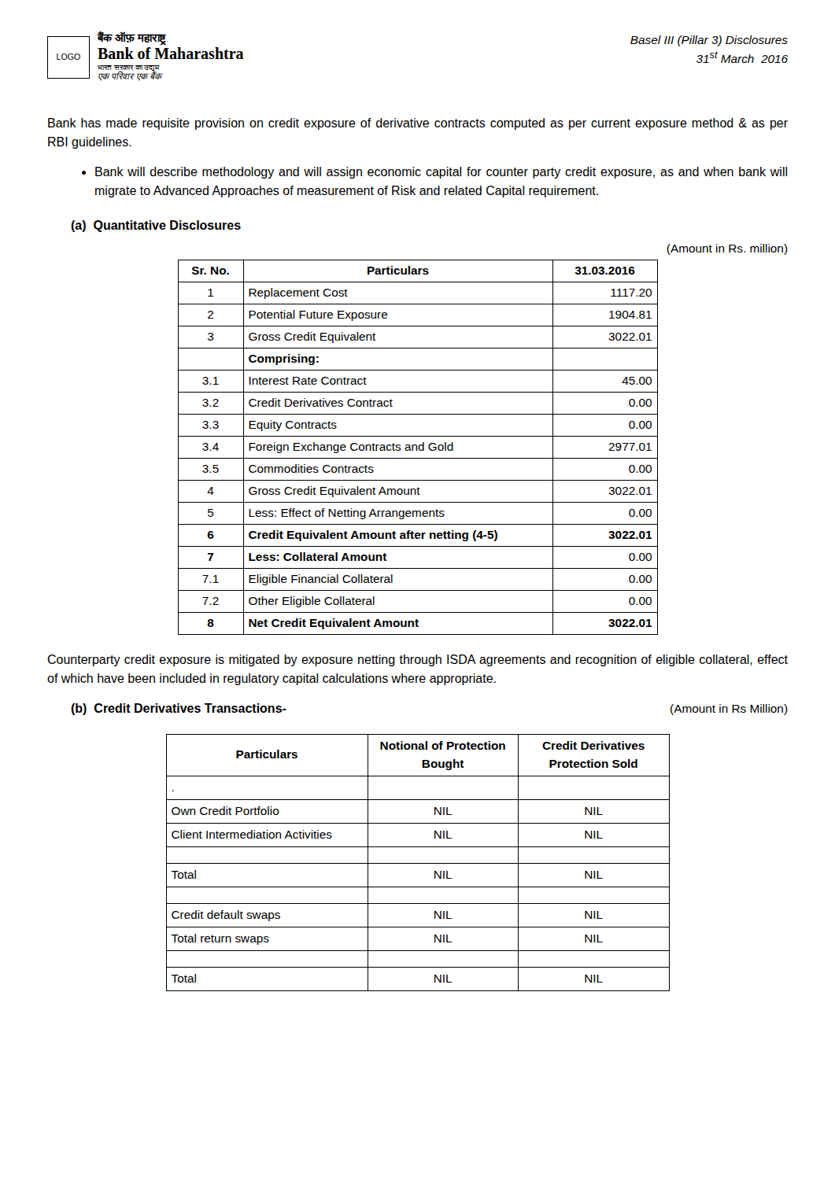LOGO
बैंक ऑफ़ महाराष्ट्र
Bank of Maharashtra
भारत सरकार का उद्यम
एक परिवार एक बैंक
Basel III (Pillar 3) Disclosures
31st March 2016
Bank has made requisite provision on credit exposure of derivative contracts computed as per current exposure method & as per RBI guidelines.
Bank will describe methodology and will assign economic capital for counter party credit exposure, as and when bank will migrate to Advanced Approaches of measurement of Risk and related Capital requirement.
(a) Quantitative Disclosures
(Amount in Rs. million)
| Sr. No. | Particulars | 31.03.2016 |
| --- | --- | --- |
| 1 | Replacement Cost | 1117.20 |
| 2 | Potential Future Exposure | 1904.81 |
| 3 | Gross Credit Equivalent | 3022.01 |
| | Comprising: | |
| 3.1 | Interest Rate Contract | 45.00 |
| 3.2 | Credit Derivatives Contract | 0.00 |
| 3.3 | Equity Contracts | 0.00 |
| 3.4 | Foreign Exchange Contracts and Gold | 2977.01 |
| 3.5 | Commodities Contracts | 0.00 |
| 4 | Gross Credit Equivalent Amount | 3022.01 |
| 5 | Less: Effect of Netting Arrangements | 0.00 |
| 6 | Credit Equivalent Amount after netting (4-5) | 3022.01 |
| 7 | Less: Collateral Amount | 0.00 |
| 7.1 | Eligible Financial Collateral | 0.00 |
| 7.2 | Other Eligible Collateral | 0.00 |
| 8 | Net Credit Equivalent Amount | 3022.01 |
Counterparty credit exposure is mitigated by exposure netting through ISDA agreements and recognition of eligible collateral, effect of which have been included in regulatory capital calculations where appropriate.
(b) Credit Derivatives Transactions- (Amount in Rs Million)
| Particulars | Notional of Protection Bought | Credit Derivatives Protection Sold |
| --- | --- | --- |
| . | | |
| Own Credit Portfolio | NIL | NIL |
| Client Intermediation Activities | NIL | NIL |
| Total | NIL | NIL |
| Credit default swaps | NIL | NIL |
| Total return swaps | NIL | NIL |
| Total | NIL | NIL |